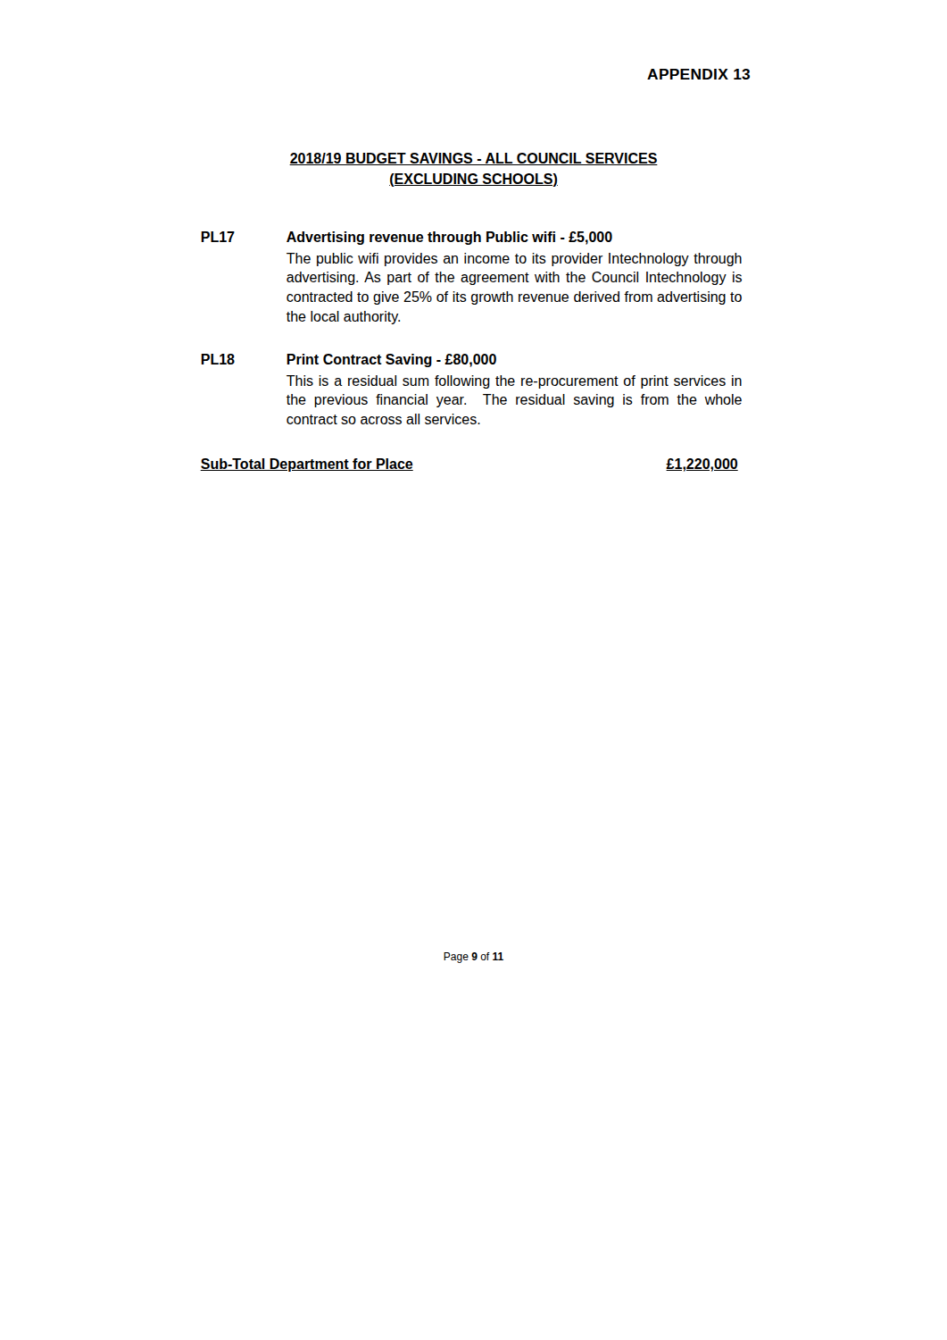APPENDIX 13
2018/19 BUDGET SAVINGS - ALL COUNCIL SERVICES (EXCLUDING SCHOOLS)
PL17
Advertising revenue through Public wifi - £5,000
The public wifi provides an income to its provider Intechnology through advertising. As part of the agreement with the Council Intechnology is contracted to give 25% of its growth revenue derived from advertising to the local authority.
PL18
Print Contract Saving - £80,000
This is a residual sum following the re-procurement of print services in the previous financial year. The residual saving is from the whole contract so across all services.
Sub-Total Department for Place £1,220,000
Page 9 of 11